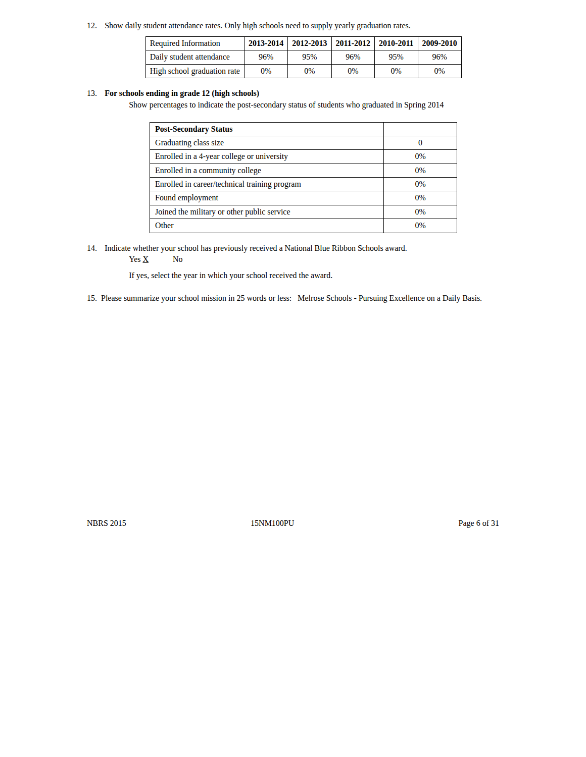12. Show daily student attendance rates. Only high schools need to supply yearly graduation rates.
| Required Information | 2013-2014 | 2012-2013 | 2011-2012 | 2010-2011 | 2009-2010 |
| --- | --- | --- | --- | --- | --- |
| Daily student attendance | 96% | 95% | 96% | 95% | 96% |
| High school graduation rate | 0% | 0% | 0% | 0% | 0% |
13. For schools ending in grade 12 (high schools)
Show percentages to indicate the post-secondary status of students who graduated in Spring 2014
| Post-Secondary Status | |
| Graduating class size | 0 |
| Enrolled in a 4-year college or university | 0% |
| Enrolled in a community college | 0% |
| Enrolled in career/technical training program | 0% |
| Found employment | 0% |
| Joined the military or other public service | 0% |
| Other | 0% |
14. Indicate whether your school has previously received a National Blue Ribbon Schools award.
Yes X No
If yes, select the year in which your school received the award.
15. Please summarize your school mission in 25 words or less: Melrose Schools - Pursuing Excellence on a Daily Basis.
NBRS 2015 15NM100PU Page 6 of 31